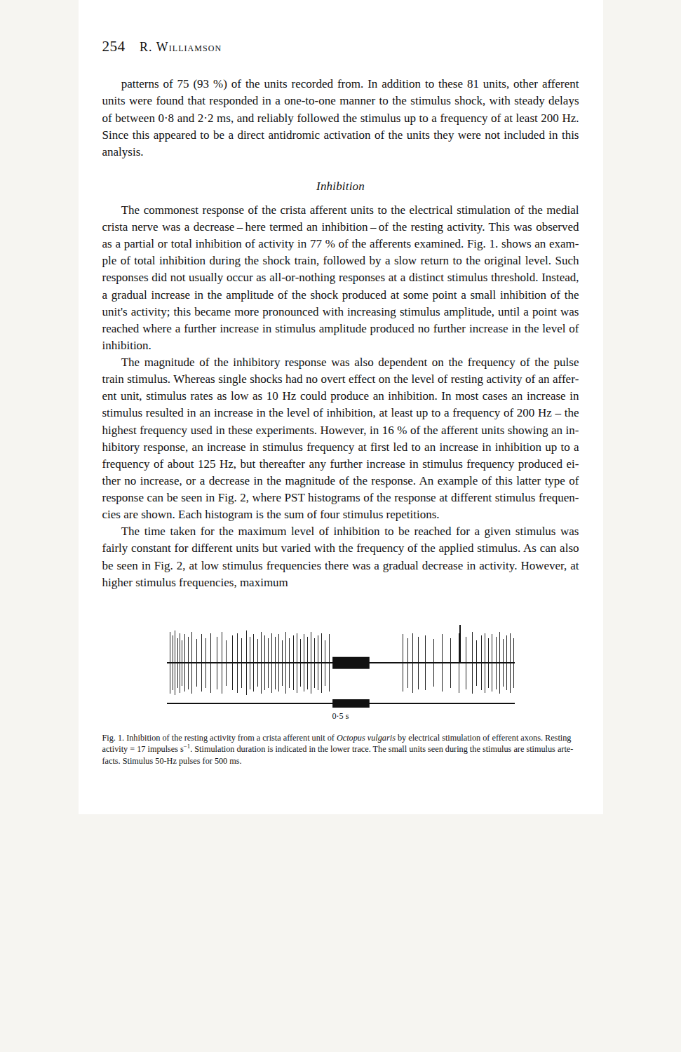254 R. Williamson
patterns of 75 (93 %) of the units recorded from. In addition to these 81 units, other afferent units were found that responded in a one-to-one manner to the stimulus shock, with steady delays of between 0·8 and 2·2 ms, and reliably followed the stimulus up to a frequency of at least 200 Hz. Since this appeared to be a direct antidromic activation of the units they were not included in this analysis.
Inhibition
The commonest response of the crista afferent units to the electrical stimulation of the medial crista nerve was a decrease – here termed an inhibition – of the resting activity. This was observed as a partial or total inhibition of activity in 77 % of the afferents examined. Fig. 1. shows an example of total inhibition during the shock train, followed by a slow return to the original level. Such responses did not usually occur as all-or-nothing responses at a distinct stimulus threshold. Instead, a gradual increase in the amplitude of the shock produced at some point a small inhibition of the unit's activity; this became more pronounced with increasing stimulus amplitude, until a point was reached where a further increase in stimulus amplitude produced no further increase in the level of inhibition.
The magnitude of the inhibitory response was also dependent on the frequency of the pulse train stimulus. Whereas single shocks had no overt effect on the level of resting activity of an afferent unit, stimulus rates as low as 10 Hz could produce an inhibition. In most cases an increase in stimulus resulted in an increase in the level of inhibition, at least up to a frequency of 200 Hz – the highest frequency used in these experiments. However, in 16 % of the afferent units showing an inhibitory response, an increase in stimulus frequency at first led to an increase in inhibition up to a frequency of about 125 Hz, but thereafter any further increase in stimulus frequency produced either no increase, or a decrease in the magnitude of the response. An example of this latter type of response can be seen in Fig. 2, where PST histograms of the response at different stimulus frequencies are shown. Each histogram is the sum of four stimulus repetitions.
The time taken for the maximum level of inhibition to be reached for a given stimulus was fairly constant for different units but varied with the frequency of the applied stimulus. As can also be seen in Fig. 2, at low stimulus frequencies there was a gradual decrease in activity. However, at higher stimulus frequencies, maximum
0·5 s
Fig. 1. Inhibition of the resting activity from a crista afferent unit of Octopus vulgaris by electrical stimulation of efferent axons. Resting activity = 17 impulses s−1. Stimulation duration is indicated in the lower trace. The small units seen during the stimulus are stimulus artefacts. Stimulus 50-Hz pulses for 500 ms.